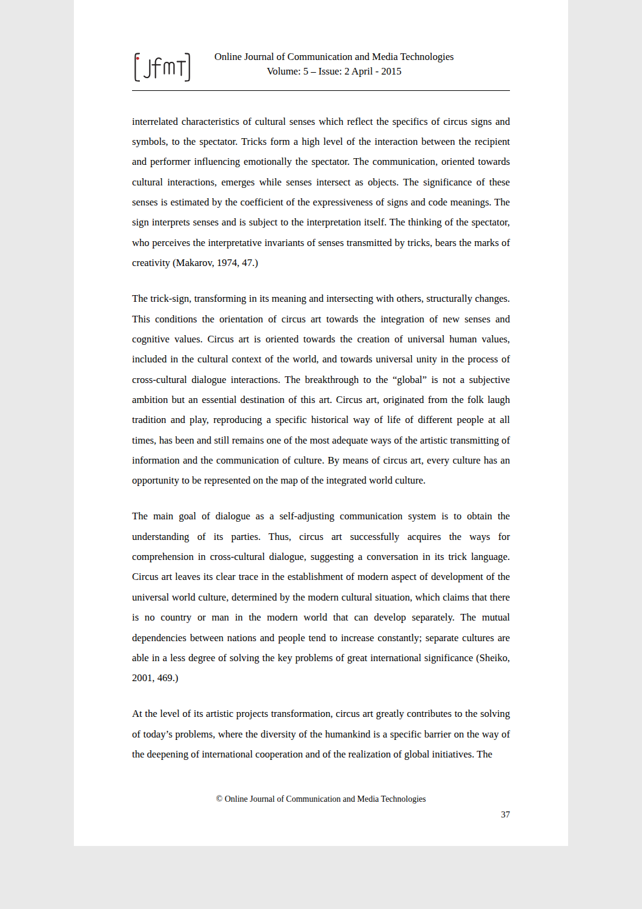Online Journal of Communication and Media Technologies Volume: 5 – Issue: 2 April - 2015
interrelated characteristics of cultural senses which reflect the specifics of circus signs and symbols, to the spectator. Tricks form a high level of the interaction between the recipient and performer influencing emotionally the spectator. The communication, oriented towards cultural interactions, emerges while senses intersect as objects. The significance of these senses is estimated by the coefficient of the expressiveness of signs and code meanings. The sign interprets senses and is subject to the interpretation itself. The thinking of the spectator, who perceives the interpretative invariants of senses transmitted by tricks, bears the marks of creativity (Makarov, 1974, 47.)
The trick-sign, transforming in its meaning and intersecting with others, structurally changes. This conditions the orientation of circus art towards the integration of new senses and cognitive values. Circus art is oriented towards the creation of universal human values, included in the cultural context of the world, and towards universal unity in the process of cross-cultural dialogue interactions. The breakthrough to the “global” is not a subjective ambition but an essential destination of this art. Circus art, originated from the folk laugh tradition and play, reproducing a specific historical way of life of different people at all times, has been and still remains one of the most adequate ways of the artistic transmitting of information and the communication of culture. By means of circus art, every culture has an opportunity to be represented on the map of the integrated world culture.
The main goal of dialogue as a self-adjusting communication system is to obtain the understanding of its parties. Thus, circus art successfully acquires the ways for comprehension in cross-cultural dialogue, suggesting a conversation in its trick language. Circus art leaves its clear trace in the establishment of modern aspect of development of the universal world culture, determined by the modern cultural situation, which claims that there is no country or man in the modern world that can develop separately. The mutual dependencies between nations and people tend to increase constantly; separate cultures are able in a less degree of solving the key problems of great international significance (Sheiko, 2001, 469.)
At the level of its artistic projects transformation, circus art greatly contributes to the solving of today’s problems, where the diversity of the humankind is a specific barrier on the way of the deepening of international cooperation and of the realization of global initiatives. The
© Online Journal of Communication and Media Technologies
37